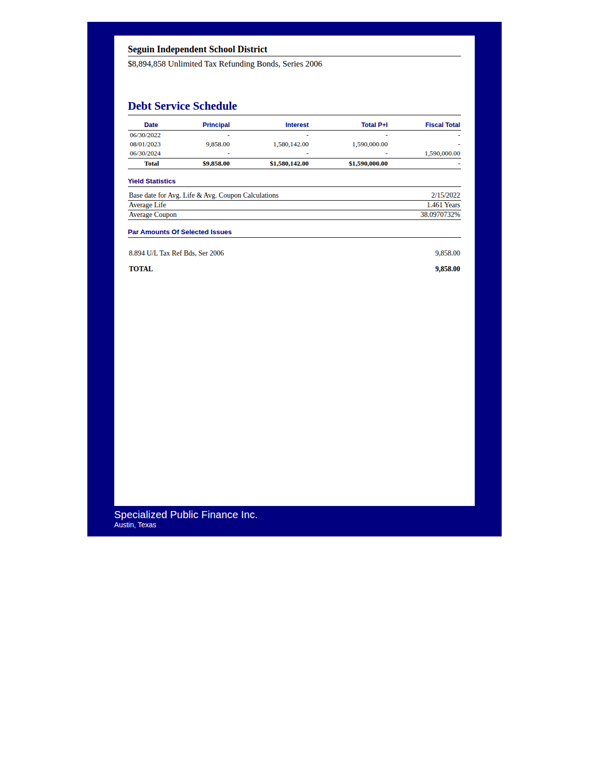Seguin Independent School District
$8,894,858 Unlimited Tax Refunding Bonds, Series 2006
Debt Service Schedule
| Date | Principal | Interest | Total P+I | Fiscal Total |
| --- | --- | --- | --- | --- |
| 06/30/2022 | - | - | - | - |
| 08/01/2023 | 9,858.00 | 1,580,142.00 | 1,590,000.00 | - |
| 06/30/2024 | - | - | - | 1,590,000.00 |
| Total | $9,858.00 | $1,580,142.00 | $1,590,000.00 | - |
Yield Statistics
| Base date for Avg. Life & Avg. Coupon Calculations | 2/15/2022 |
| Average Life | 1.461 Years |
| Average Coupon | 38.0970732% |
Par Amounts Of Selected Issues
| 8.894 U/L Tax Ref Bds, Ser 2006 | 9,858.00 |
| TOTAL | 9,858.00 |
Aggregate | 12/ 2/2021 | 4:50 PM
Specialized Public Finance Inc.
Austin, Texas